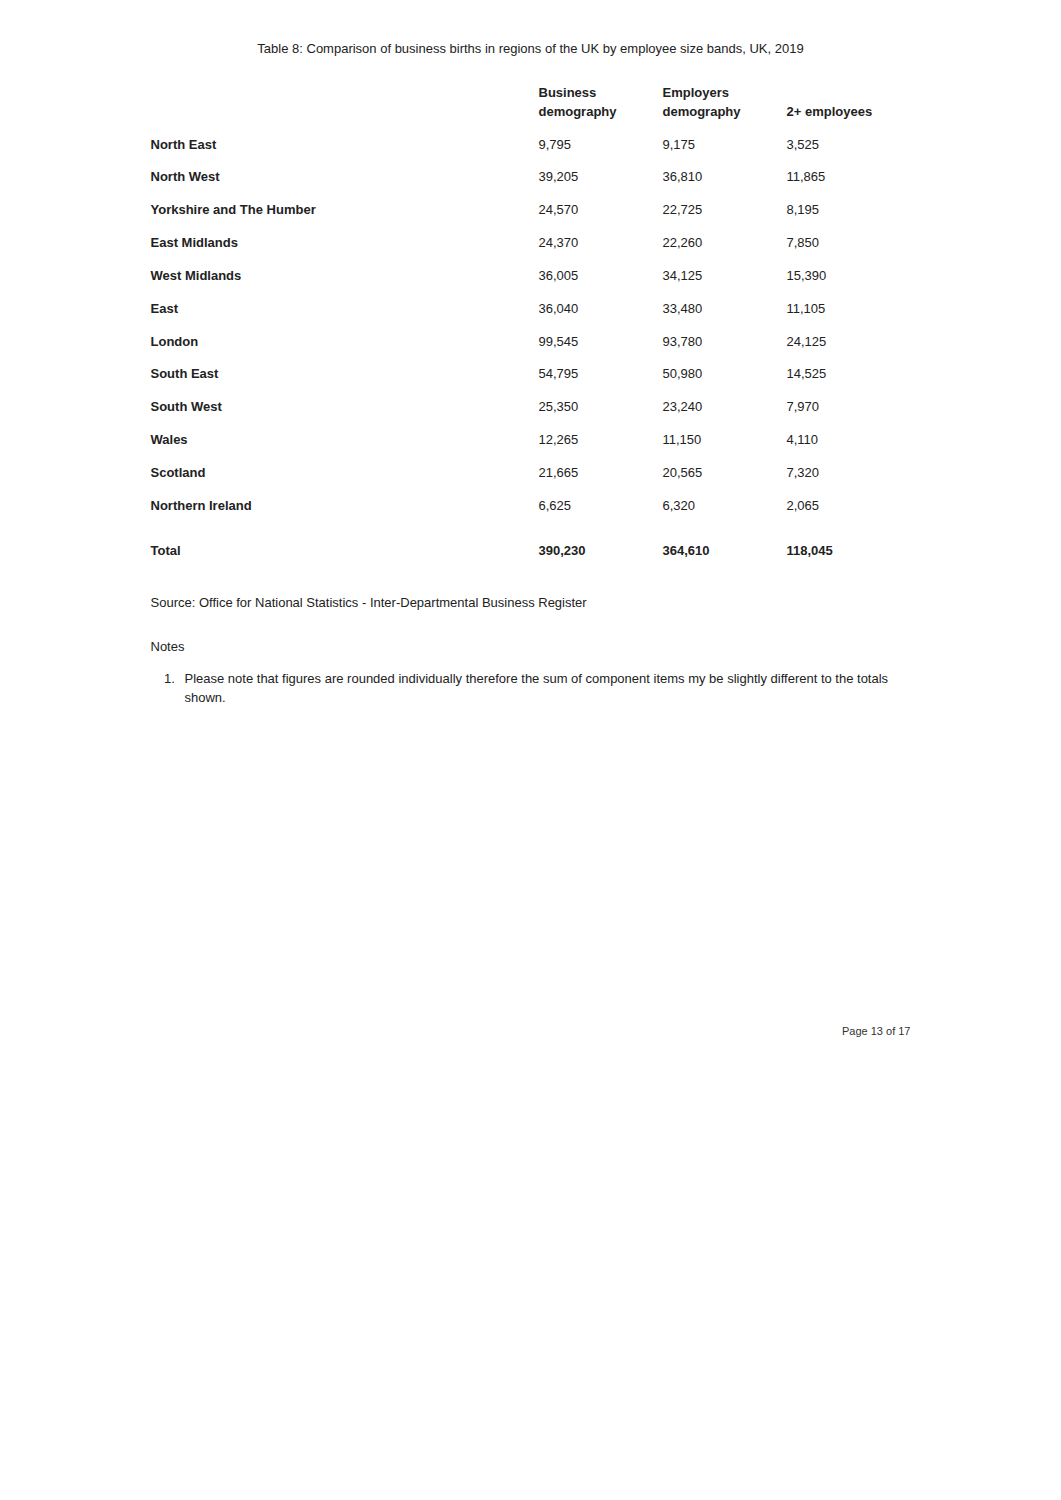Table 8: Comparison of business births in regions of the UK by employee size bands, UK, 2019
| | Business demography | Employers demography | 2+ employees |
| --- | --- | --- | --- |
| North East | 9,795 | 9,175 | 3,525 |
| North West | 39,205 | 36,810 | 11,865 |
| Yorkshire and The Humber | 24,570 | 22,725 | 8,195 |
| East Midlands | 24,370 | 22,260 | 7,850 |
| West Midlands | 36,005 | 34,125 | 15,390 |
| East | 36,040 | 33,480 | 11,105 |
| London | 99,545 | 93,780 | 24,125 |
| South East | 54,795 | 50,980 | 14,525 |
| South West | 25,350 | 23,240 | 7,970 |
| Wales | 12,265 | 11,150 | 4,110 |
| Scotland | 21,665 | 20,565 | 7,320 |
| Northern Ireland | 6,625 | 6,320 | 2,065 |
| Total | 390,230 | 364,610 | 118,045 |
Source: Office for National Statistics - Inter-Departmental Business Register
Notes
Please note that figures are rounded individually therefore the sum of component items my be slightly different to the totals shown.
Page 13 of 17